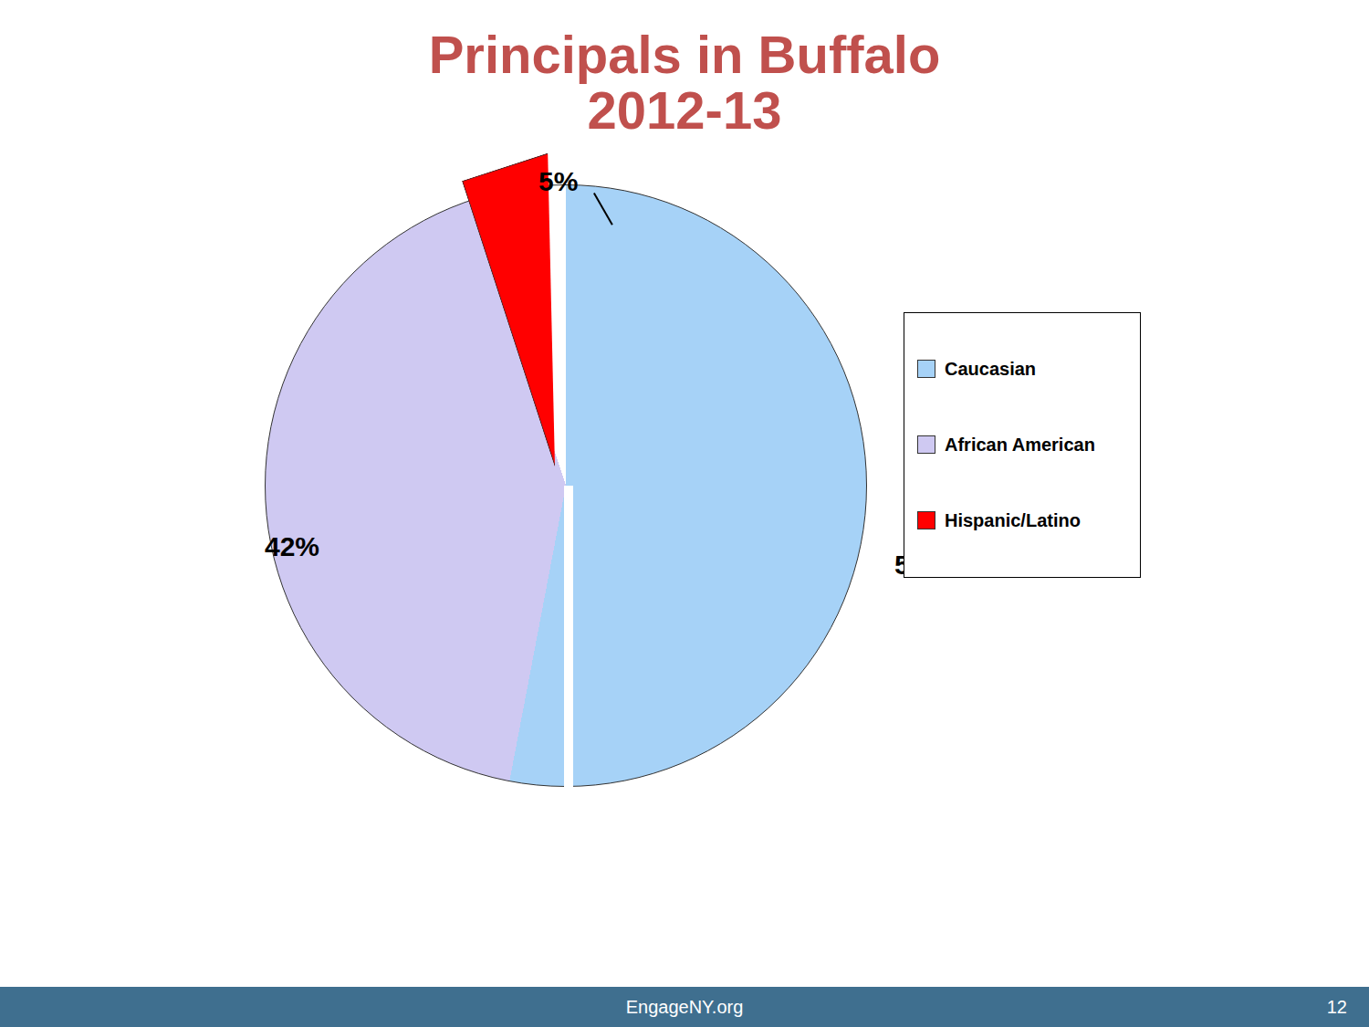Principals in Buffalo
2012-13
5%
42%
53%
Caucasian
African American
Hispanic/Latino
EngageNY.org 12